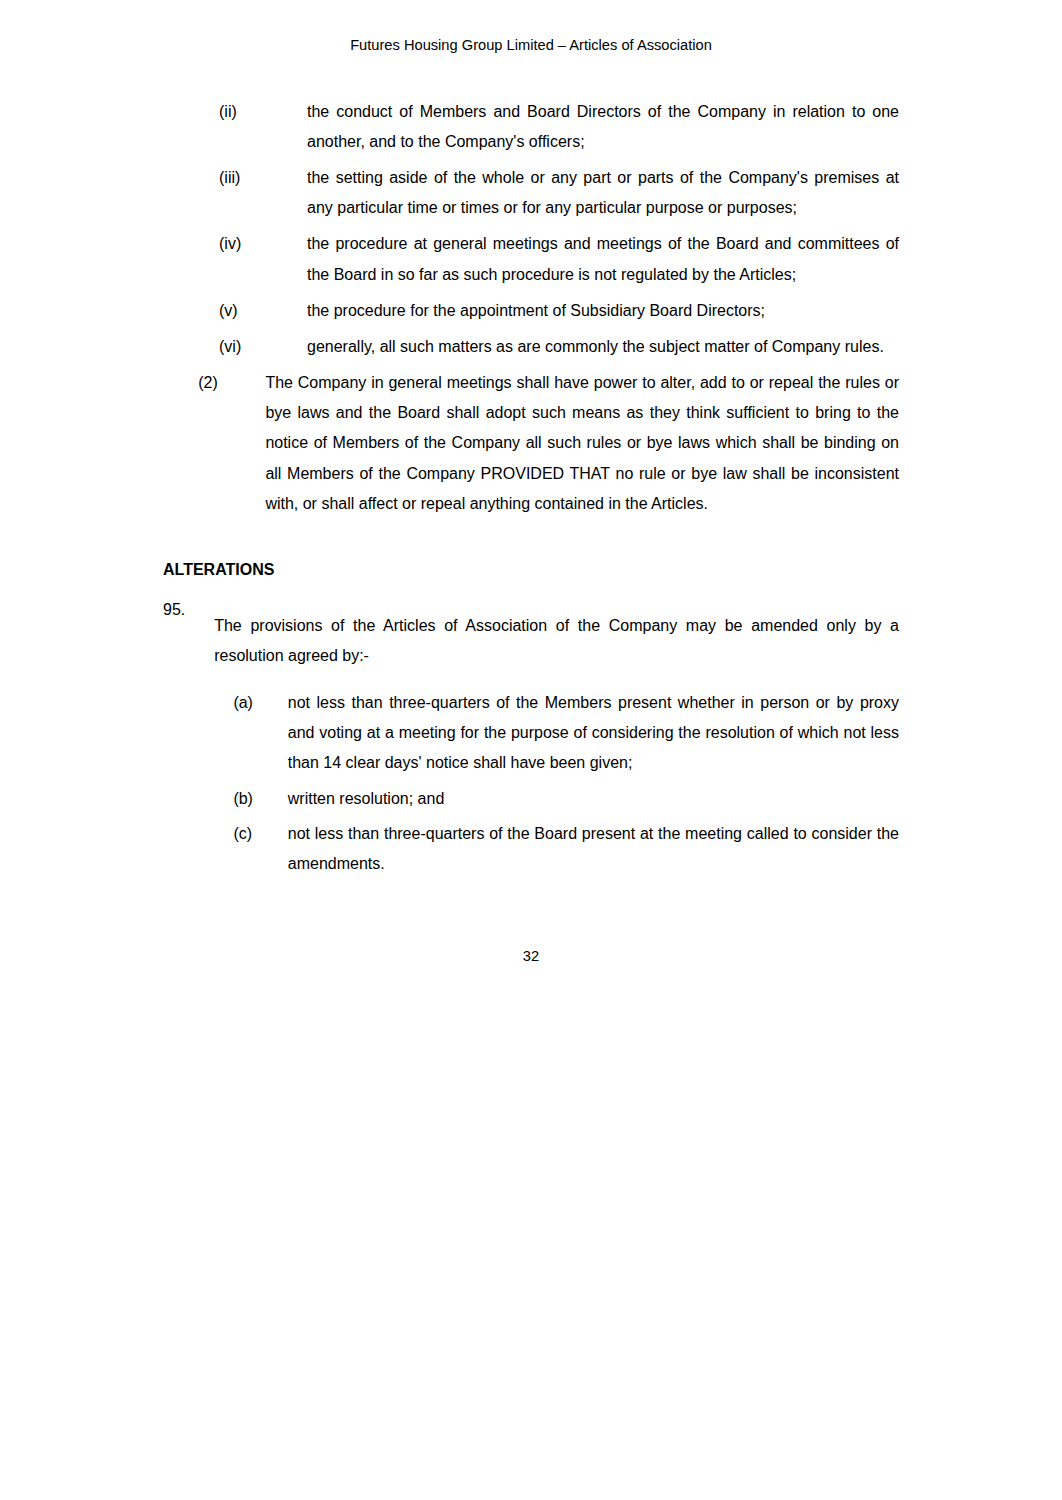Futures Housing Group Limited – Articles of Association
(ii) the conduct of Members and Board Directors of the Company in relation to one another, and to the Company's officers;
(iii) the setting aside of the whole or any part or parts of the Company's premises at any particular time or times or for any particular purpose or purposes;
(iv) the procedure at general meetings and meetings of the Board and committees of the Board in so far as such procedure is not regulated by the Articles;
(v) the procedure for the appointment of Subsidiary Board Directors;
(vi) generally, all such matters as are commonly the subject matter of Company rules.
(2) The Company in general meetings shall have power to alter, add to or repeal the rules or bye laws and the Board shall adopt such means as they think sufficient to bring to the notice of Members of the Company all such rules or bye laws which shall be binding on all Members of the Company PROVIDED THAT no rule or bye law shall be inconsistent with, or shall affect or repeal anything contained in the Articles.
ALTERATIONS
95.
The provisions of the Articles of Association of the Company may be amended only by a resolution agreed by:-
(a) not less than three-quarters of the Members present whether in person or by proxy and voting at a meeting for the purpose of considering the resolution of which not less than 14 clear days' notice shall have been given;
(b) written resolution; and
(c) not less than three-quarters of the Board present at the meeting called to consider the amendments.
32